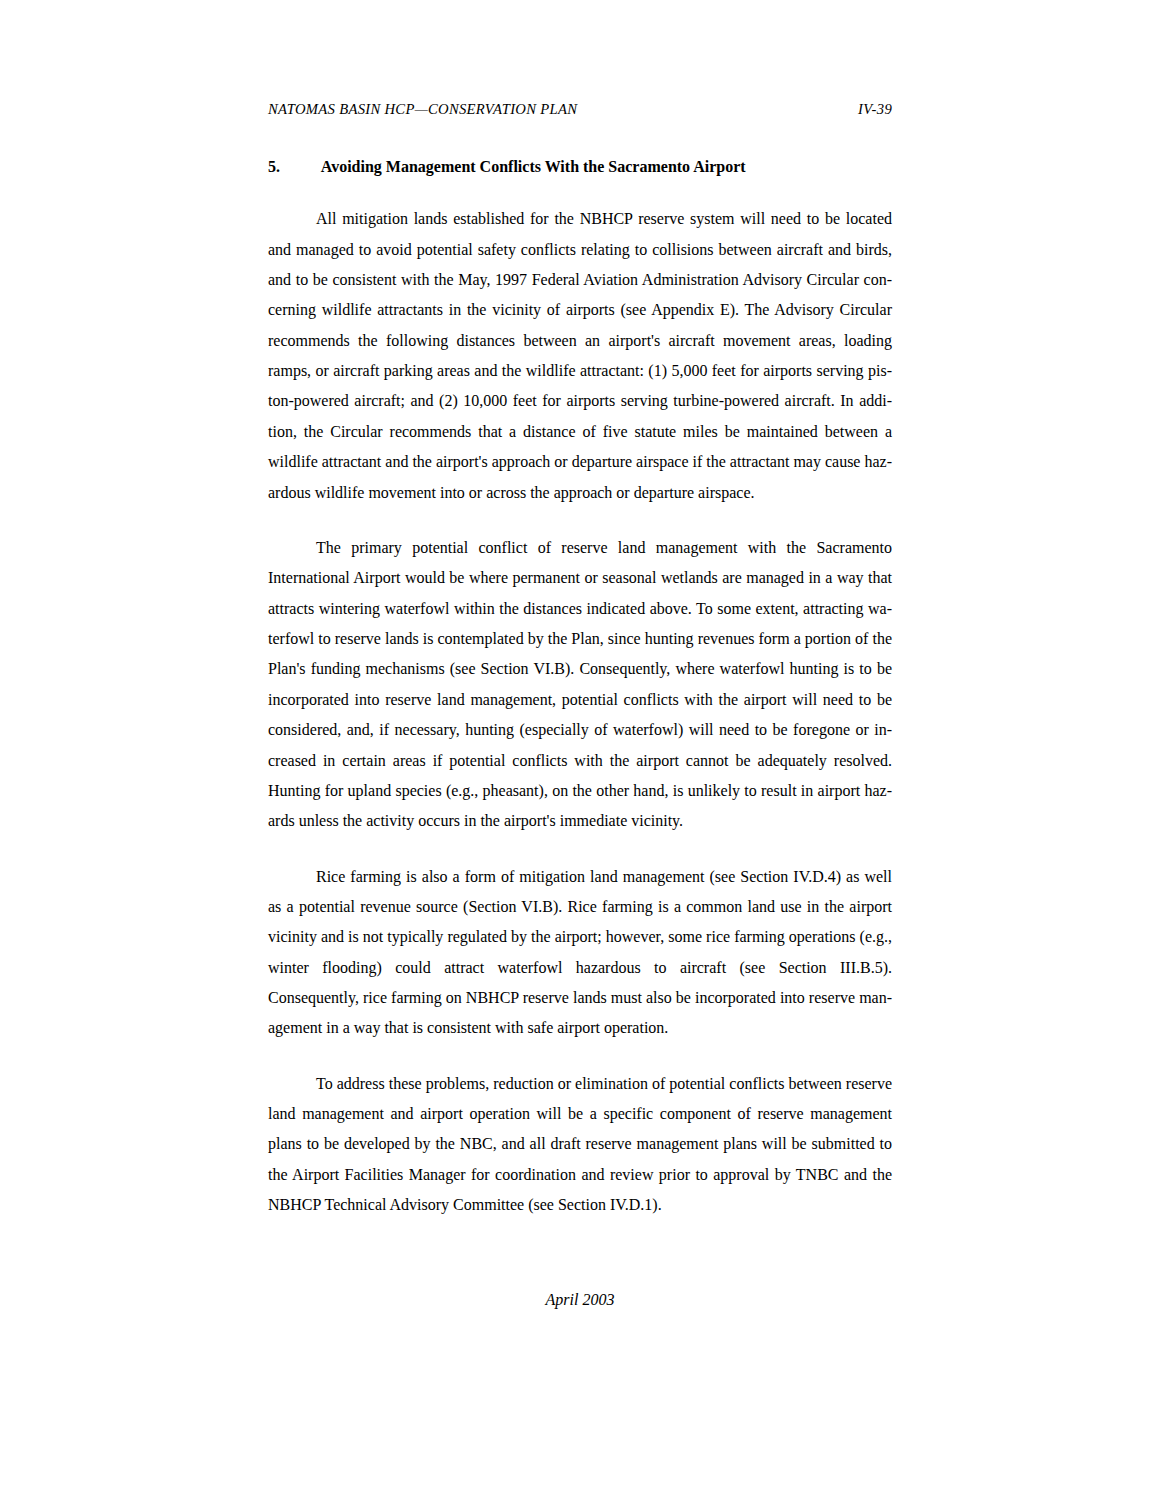Natomas Basin HCP—Conservation Plan IV-39
5. Avoiding Management Conflicts With the Sacramento Airport
All mitigation lands established for the NBHCP reserve system will need to be located and managed to avoid potential safety conflicts relating to collisions between aircraft and birds, and to be consistent with the May, 1997 Federal Aviation Administration Advisory Circular concerning wildlife attractants in the vicinity of airports (see Appendix E). The Advisory Circular recommends the following distances between an airport's aircraft movement areas, loading ramps, or aircraft parking areas and the wildlife attractant: (1) 5,000 feet for airports serving piston-powered aircraft; and (2) 10,000 feet for airports serving turbine-powered aircraft. In addition, the Circular recommends that a distance of five statute miles be maintained between a wildlife attractant and the airport's approach or departure airspace if the attractant may cause hazardous wildlife movement into or across the approach or departure airspace.
The primary potential conflict of reserve land management with the Sacramento International Airport would be where permanent or seasonal wetlands are managed in a way that attracts wintering waterfowl within the distances indicated above. To some extent, attracting waterfowl to reserve lands is contemplated by the Plan, since hunting revenues form a portion of the Plan's funding mechanisms (see Section VI.B). Consequently, where waterfowl hunting is to be incorporated into reserve land management, potential conflicts with the airport will need to be considered, and, if necessary, hunting (especially of waterfowl) will need to be foregone or increased in certain areas if potential conflicts with the airport cannot be adequately resolved. Hunting for upland species (e.g., pheasant), on the other hand, is unlikely to result in airport hazards unless the activity occurs in the airport's immediate vicinity.
Rice farming is also a form of mitigation land management (see Section IV.D.4) as well as a potential revenue source (Section VI.B). Rice farming is a common land use in the airport vicinity and is not typically regulated by the airport; however, some rice farming operations (e.g., winter flooding) could attract waterfowl hazardous to aircraft (see Section III.B.5). Consequently, rice farming on NBHCP reserve lands must also be incorporated into reserve management in a way that is consistent with safe airport operation.
To address these problems, reduction or elimination of potential conflicts between reserve land management and airport operation will be a specific component of reserve management plans to be developed by the NBC, and all draft reserve management plans will be submitted to the Airport Facilities Manager for coordination and review prior to approval by TNBC and the NBHCP Technical Advisory Committee (see Section IV.D.1).
April 2003